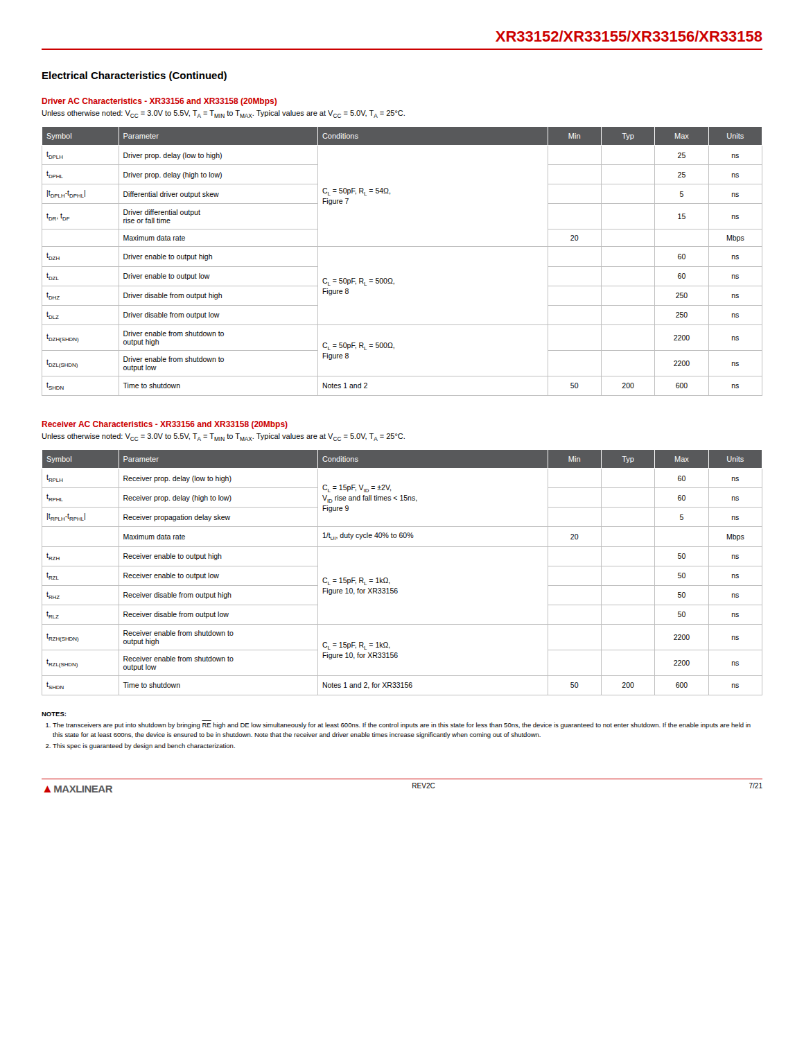XR33152/XR33155/XR33156/XR33158
Electrical Characteristics (Continued)
Driver AC Characteristics - XR33156 and XR33158 (20Mbps)
Unless otherwise noted: VCC = 3.0V to 5.5V, TA = TMIN to TMAX. Typical values are at VCC = 5.0V, TA = 25°C.
| Symbol | Parameter | Conditions | Min | Typ | Max | Units |
| --- | --- | --- | --- | --- | --- | --- |
| t DPLH | Driver prop. delay (low to high) | C L = 50pF, R L = 54Ω, Figure 7 | | | 25 | ns |
| t DPHL | Driver prop. delay (high to low) | | | 25 | ns |
| /t DPLH -t DPHL / | Differential driver output skew | | | 5 | ns |
| t DR , t DF | Driver differential output rise or fall time | | | 15 | ns |
| | Maximum data rate | 20 | | | Mbps |
| t DZH | Driver enable to output high | C L = 50pF, R L = 500Ω, Figure 8 | | | 60 | ns |
| t DZL | Driver enable to output low | | | 60 | ns |
| t DHZ | Driver disable from output high | | | 250 | ns |
| t DLZ | Driver disable from output low | | | 250 | ns |
| t DZH(SHDN) | Driver enable from shutdown to output high | C L = 50pF, R L = 500Ω, Figure 8 | | | 2200 | ns |
| t DZL(SHDN) | Driver enable from shutdown to output low | | | 2200 | ns |
| t SHDN | Time to shutdown | Notes 1 and 2 | 50 | 200 | 600 | ns |
Receiver AC Characteristics - XR33156 and XR33158 (20Mbps)
Unless otherwise noted: VCC = 3.0V to 5.5V, TA = TMIN to TMAX. Typical values are at VCC = 5.0V, TA = 25°C.
| Symbol | Parameter | Conditions | Min | Typ | Max | Units |
| --- | --- | --- | --- | --- | --- | --- |
| t RPLH | Receiver prop. delay (low to high) | C L = 15pF, V ID = ±2V, V ID rise and fall times < 15ns, Figure 9 | | | 60 | ns |
| t RPHL | Receiver prop. delay (high to low) | | | 60 | ns |
| /t RPLH -t RPHL / | Receiver propagation delay skew | | | 5 | ns |
| | Maximum data rate | 1/t UI , duty cycle 40% to 60% | 20 | | | Mbps |
| t RZH | Receiver enable to output high | C L = 15pF, R L = 1kΩ, Figure 10, for XR33156 | | | 50 | ns |
| t RZL | Receiver enable to output low | | | 50 | ns |
| t RHZ | Receiver disable from output high | | | 50 | ns |
| t RLZ | Receiver disable from output low | | | 50 | ns |
| t RZH(SHDN) | Receiver enable from shutdown to output high | C L = 15pF, R L = 1kΩ, Figure 10, for XR33156 | | | 2200 | ns |
| t RZL(SHDN) | Receiver enable from shutdown to output low | | | 2200 | ns |
| t SHDN | Time to shutdown | Notes 1 and 2, for XR33156 | 50 | 200 | 600 | ns |
NOTES:
The transceivers are put into shutdown by bringing RE high and DE low simultaneously for at least 600ns. If the control inputs are in this state for less than 50ns, the device is guaranteed to not enter shutdown. If the enable inputs are held in this state for at least 600ns, the device is ensured to be in shutdown. Note that the receiver and driver enable times increase significantly when coming out of shutdown.
This spec is guaranteed by design and bench characterization.
▲MAX LINEAR
REV2C
7/21